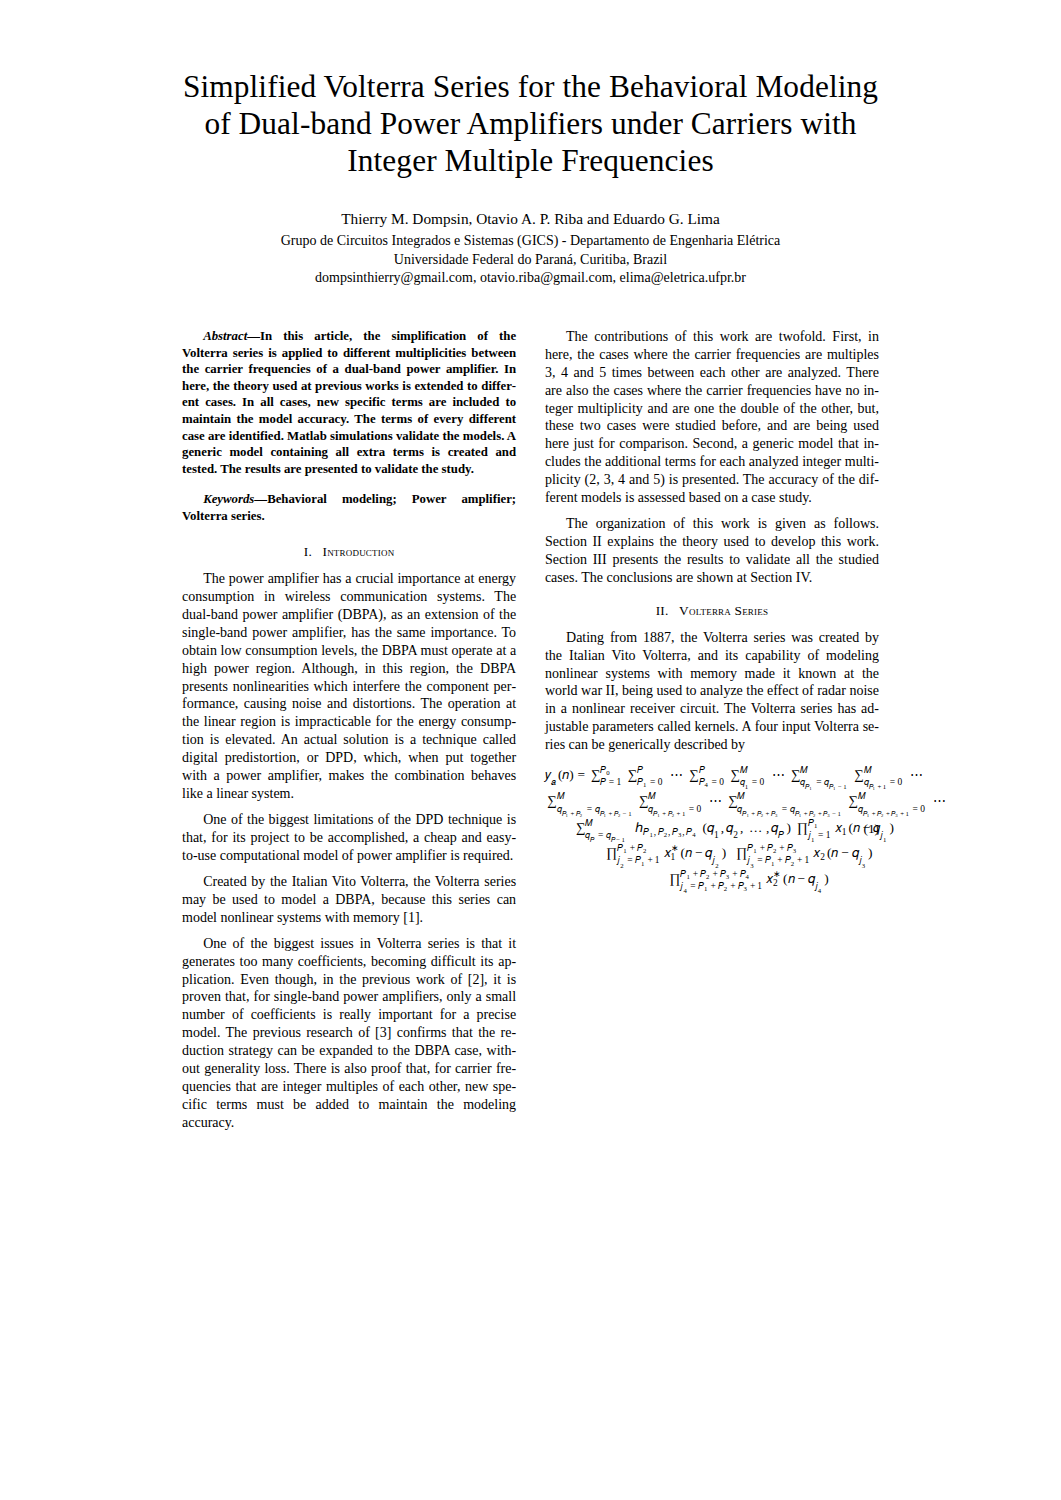Simplified Volterra Series for the Behavioral Modeling of Dual-band Power Amplifiers under Carriers with Integer Multiple Frequencies
Thierry M. Dompsin, Otavio A. P. Riba and Eduardo G. Lima
Grupo de Circuitos Integrados e Sistemas (GICS) - Departamento de Engenharia Elétrica
Universidade Federal do Paraná, Curitiba, Brazil
dompsinthierry@gmail.com, otavio.riba@gmail.com, elima@eletrica.ufpr.br
Abstract—In this article, the simplification of the Volterra series is applied to different multiplicities between the carrier frequencies of a dual-band power amplifier. In here, the theory used at previous works is extended to different cases. In all cases, new specific terms are included to maintain the model accuracy. The terms of every different case are identified. Matlab simulations validate the models. A generic model containing all extra terms is created and tested. The results are presented to validate the study.
Keywords—Behavioral modeling; Power amplifier; Volterra series.
I. Introduction
The power amplifier has a crucial importance at energy consumption in wireless communication systems. The dual-band power amplifier (DBPA), as an extension of the single-band power amplifier, has the same importance. To obtain low consumption levels, the DBPA must operate at a high power region. Although, in this region, the DBPA presents nonlinearities which interfere the component performance, causing noise and distortions. The operation at the linear region is impracticable for the energy consumption is elevated. An actual solution is a technique called digital predistortion, or DPD, which, when put together with a power amplifier, makes the combination behaves like a linear system.
One of the biggest limitations of the DPD technique is that, for its project to be accomplished, a cheap and easy-to-use computational model of power amplifier is required.
Created by the Italian Vito Volterra, the Volterra series may be used to model a DBPA, because this series can model nonlinear systems with memory [1].
One of the biggest issues in Volterra series is that it generates too many coefficients, becoming difficult its application. Even though, in the previous work of [2], it is proven that, for single-band power amplifiers, only a small number of coefficients is really important for a precise model. The previous research of [3] confirms that the reduction strategy can be expanded to the DBPA case, without generality loss. There is also proof that, for carrier frequencies that are integer multiples of each other, new specific terms must be added to maintain the modeling accuracy.
The contributions of this work are twofold. First, in here, the cases where the carrier frequencies are multiples 3, 4 and 5 times between each other are analyzed. There are also the cases where the carrier frequencies have no integer multiplicity and are one the double of the other, but, these two cases were studied before, and are being used here just for comparison. Second, a generic model that includes the additional terms for each analyzed integer multiplicity (2, 3, 4 and 5) is presented. The accuracy of the different models is assessed based on a case study.
The organization of this work is given as follows. Section II explains the theory used to develop this work. Section III presents the results to validate all the studied cases. The conclusions are shown at Section IV.
II. Volterra Series
Dating from 1887, the Volterra series was created by the Italian Vito Volterra, and its capability of modeling nonlinear systems with memory made it known at the world war II, being used to analyze the effect of radar noise in a nonlinear receiver circuit. The Volterra series has adjustable parameters called kernels. A four input Volterra series can be generically described by
(1) ya (n) = ∑ P=1 P0 ∑ P1=0 P ⋯ ∑ P4=0 P ∑ q1=0 M ⋯ ∑ qP1=qP1−1 M ∑ qP1+1=0 M ⋯ ∑ qP1+P2=qP1+P2−1 M ∑ qP1+P2+1=0 M ⋯ ∑ qP1+P2+P3=qP1+P2+P3−1 M ∑ qP1+P2+P3+1=0 M ⋯ ∑ qP=qP−1 M hP1,P2,P3,P4 (q1,q2,…,qP) ∏ j1=1 P1 x1 (n−qj1) ∏ j2=P1+1 P1+P2 x1∗ (n−qj2) ∏ j3=P1+P2+1 P1+P2+P3 x2 (n−qj3) ∏ j4=P1+P2+P3+1 P1+P2+P3+P4 x2∗ (n−qj4)